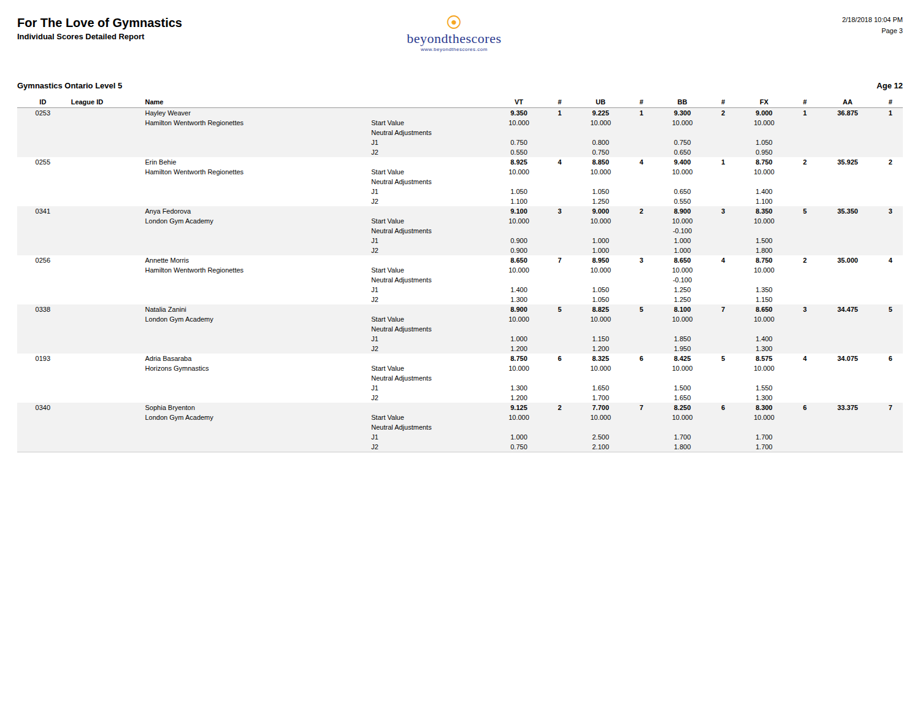For The Love of Gymnastics
Individual Scores Detailed Report
⦿
beyondthescores
www.beyondthescores.com
2/18/2018 10:04 PM
Page 3
Gymnastics Ontario Level 5
Age 12
| ID | League ID | Name | | VT | # | UB | # | BB | # | FX | # | AA | # |
| --- | --- | --- | --- | --- | --- | --- | --- | --- | --- | --- | --- | --- | --- |
| 0253 | | Hayley Weaver | | 9.350 | 1 | 9.225 | 1 | 9.300 | 2 | 9.000 | 1 | 36.875 | 1 |
| | | Hamilton Wentworth Regionettes | Start Value | 10.000 | | 10.000 | | 10.000 | | 10.000 | | | |
| | | | Neutral Adjustments | | | | | | | | | | |
| | | | J1 | 0.750 | | 0.800 | | 0.750 | | 1.050 | | | |
| | | | J2 | 0.550 | | 0.750 | | 0.650 | | 0.950 | | | |
| 0255 | | Erin Behie | | 8.925 | 4 | 8.850 | 4 | 9.400 | 1 | 8.750 | 2 | 35.925 | 2 |
| | | Hamilton Wentworth Regionettes | Start Value | 10.000 | | 10.000 | | 10.000 | | 10.000 | | | |
| | | | Neutral Adjustments | | | | | | | | | | |
| | | | J1 | 1.050 | | 1.050 | | 0.650 | | 1.400 | | | |
| | | | J2 | 1.100 | | 1.250 | | 0.550 | | 1.100 | | | |
| 0341 | | Anya Fedorova | | 9.100 | 3 | 9.000 | 2 | 8.900 | 3 | 8.350 | 5 | 35.350 | 3 |
| | | London Gym Academy | Start Value | 10.000 | | 10.000 | | 10.000 | | 10.000 | | | |
| | | | Neutral Adjustments | | | | | -0.100 | | | | | |
| | | | J1 | 0.900 | | 1.000 | | 1.000 | | 1.500 | | | |
| | | | J2 | 0.900 | | 1.000 | | 1.000 | | 1.800 | | | |
| 0256 | | Annette Morris | | 8.650 | 7 | 8.950 | 3 | 8.650 | 4 | 8.750 | 2 | 35.000 | 4 |
| | | Hamilton Wentworth Regionettes | Start Value | 10.000 | | 10.000 | | 10.000 | | 10.000 | | | |
| | | | Neutral Adjustments | | | | | -0.100 | | | | | |
| | | | J1 | 1.400 | | 1.050 | | 1.250 | | 1.350 | | | |
| | | | J2 | 1.300 | | 1.050 | | 1.250 | | 1.150 | | | |
| 0338 | | Natalia Zanini | | 8.900 | 5 | 8.825 | 5 | 8.100 | 7 | 8.650 | 3 | 34.475 | 5 |
| | | London Gym Academy | Start Value | 10.000 | | 10.000 | | 10.000 | | 10.000 | | | |
| | | | Neutral Adjustments | | | | | | | | | | |
| | | | J1 | 1.000 | | 1.150 | | 1.850 | | 1.400 | | | |
| | | | J2 | 1.200 | | 1.200 | | 1.950 | | 1.300 | | | |
| 0193 | | Adria Basaraba | | 8.750 | 6 | 8.325 | 6 | 8.425 | 5 | 8.575 | 4 | 34.075 | 6 |
| | | Horizons Gymnastics | Start Value | 10.000 | | 10.000 | | 10.000 | | 10.000 | | | |
| | | | Neutral Adjustments | | | | | | | | | | |
| | | | J1 | 1.300 | | 1.650 | | 1.500 | | 1.550 | | | |
| | | | J2 | 1.200 | | 1.700 | | 1.650 | | 1.300 | | | |
| 0340 | | Sophia Bryenton | | 9.125 | 2 | 7.700 | 7 | 8.250 | 6 | 8.300 | 6 | 33.375 | 7 |
| | | London Gym Academy | Start Value | 10.000 | | 10.000 | | 10.000 | | 10.000 | | | |
| | | | Neutral Adjustments | | | | | | | | | | |
| | | | J1 | 1.000 | | 2.500 | | 1.700 | | 1.700 | | | |
| | | | J2 | 0.750 | | 2.100 | | 1.800 | | 1.700 | | | |